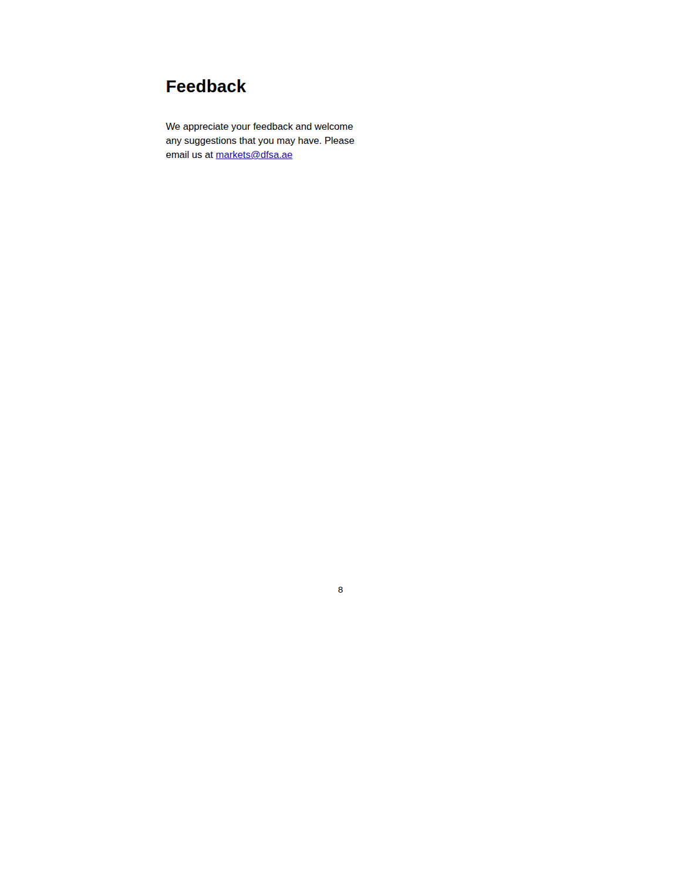Feedback
We appreciate your feedback and welcome any suggestions that you may have. Please email us at markets@dfsa.ae
8